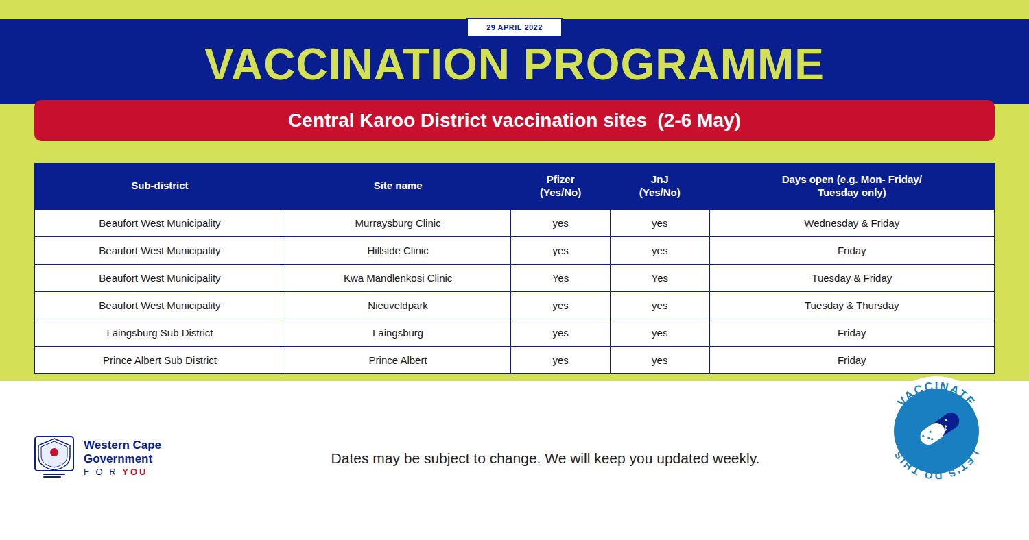29 APRIL 2022
VACCINATION PROGRAMME
Central Karoo District vaccination sites (2-6 May)
| Sub-district | Site name | Pfizer (Yes/No) | JnJ (Yes/No) | Days open (e.g. Mon- Friday/ Tuesday only) |
| --- | --- | --- | --- | --- |
| Beaufort West Municipality | Murraysburg Clinic | yes | yes | Wednesday & Friday |
| Beaufort West Municipality | Hillside Clinic | yes | yes | Friday |
| Beaufort West Municipality | Kwa Mandlenkosi Clinic | Yes | Yes | Tuesday & Friday |
| Beaufort West Municipality | Nieuveldpark | yes | yes | Tuesday & Thursday |
| Laingsburg Sub District | Laingsburg | yes | yes | Friday |
| Prince Albert Sub District | Prince Albert | yes | yes | Friday |
Western Cape Government F O R YOU
Dates may be subject to change. We will keep you updated weekly.
VACCINATE LET'S DO THIS